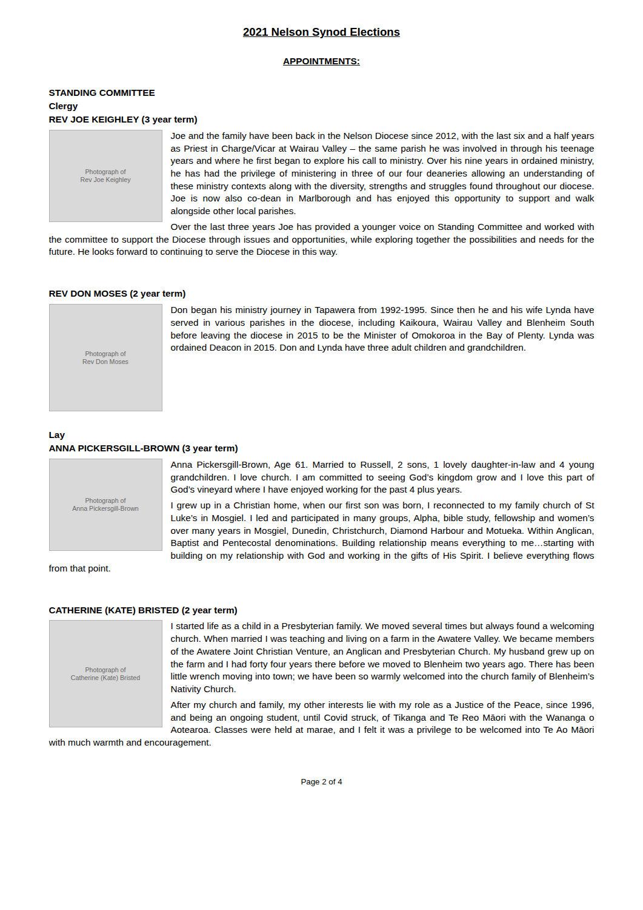2021 Nelson Synod Elections
APPOINTMENTS:
STANDING COMMITTEE
Clergy
REV JOE KEIGHLEY (3 year term)
Photograph of
Rev Joe Keighley
Joe and the family have been back in the Nelson Diocese since 2012, with the last six and a half years as Priest in Charge/Vicar at Wairau Valley – the same parish he was involved in through his teenage years and where he first began to explore his call to ministry. Over his nine years in ordained ministry, he has had the privilege of ministering in three of our four deaneries allowing an understanding of these ministry contexts along with the diversity, strengths and struggles found throughout our diocese. Joe is now also co-dean in Marlborough and has enjoyed this opportunity to support and walk alongside other local parishes.
Over the last three years Joe has provided a younger voice on Standing Committee and worked with the committee to support the Diocese through issues and opportunities, while exploring together the possibilities and needs for the future. He looks forward to continuing to serve the Diocese in this way.
REV DON MOSES (2 year term)
Photograph of
Rev Don Moses
Don began his ministry journey in Tapawera from 1992-1995. Since then he and his wife Lynda have served in various parishes in the diocese, including Kaikoura, Wairau Valley and Blenheim South before leaving the diocese in 2015 to be the Minister of Omokoroa in the Bay of Plenty. Lynda was ordained Deacon in 2015. Don and Lynda have three adult children and grandchildren.
Lay
ANNA PICKERSGILL-BROWN (3 year term)
Photograph of
Anna Pickersgill-Brown
Anna Pickersgill-Brown, Age 61. Married to Russell, 2 sons, 1 lovely daughter-in-law and 4 young grandchildren. I love church. I am committed to seeing God’s kingdom grow and I love this part of God’s vineyard where I have enjoyed working for the past 4 plus years.
I grew up in a Christian home, when our first son was born, I reconnected to my family church of St Luke’s in Mosgiel. I led and participated in many groups, Alpha, bible study, fellowship and women’s over many years in Mosgiel, Dunedin, Christchurch, Diamond Harbour and Motueka. Within Anglican, Baptist and Pentecostal denominations. Building relationship means everything to me…starting with building on my relationship with God and working in the gifts of His Spirit. I believe everything flows from that point.
CATHERINE (KATE) BRISTED (2 year term)
Photograph of
Catherine (Kate) Bristed
I started life as a child in a Presbyterian family. We moved several times but always found a welcoming church. When married I was teaching and living on a farm in the Awatere Valley. We became members of the Awatere Joint Christian Venture, an Anglican and Presbyterian Church. My husband grew up on the farm and I had forty four years there before we moved to Blenheim two years ago. There has been little wrench moving into town; we have been so warmly welcomed into the church family of Blenheim’s Nativity Church.
After my church and family, my other interests lie with my role as a Justice of the Peace, since 1996, and being an ongoing student, until Covid struck, of Tikanga and Te Reo Māori with the Wananga o Aotearoa. Classes were held at marae, and I felt it was a privilege to be welcomed into Te Ao Māori with much warmth and encouragement.
Page 2 of 4